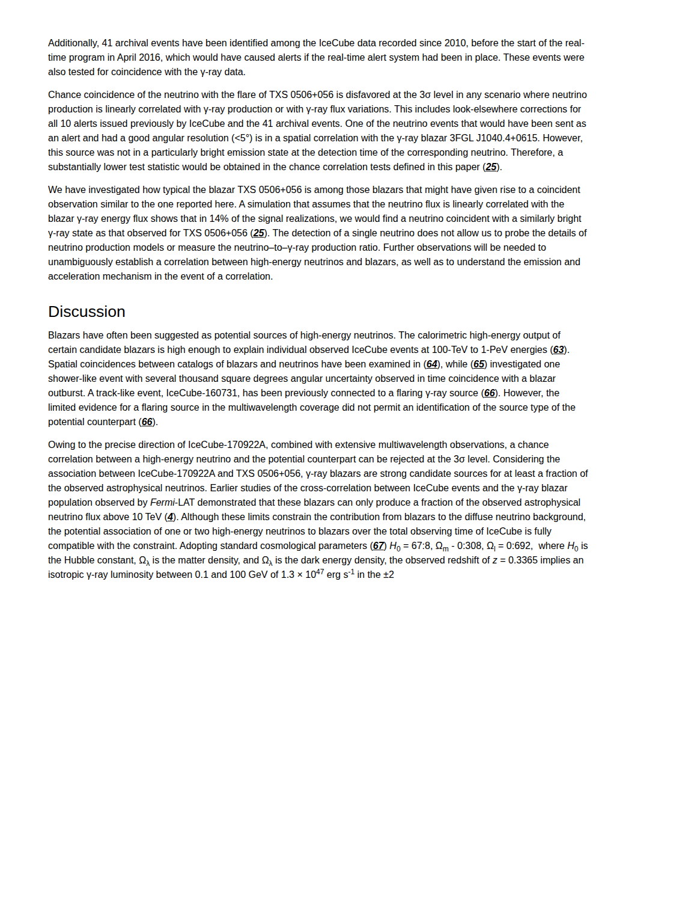Additionally, 41 archival events have been identified among the IceCube data recorded since 2010, before the start of the real-time program in April 2016, which would have caused alerts if the real-time alert system had been in place. These events were also tested for coincidence with the γ-ray data.
Chance coincidence of the neutrino with the flare of TXS 0506+056 is disfavored at the 3σ level in any scenario where neutrino production is linearly correlated with γ-ray production or with γ-ray flux variations. This includes look-elsewhere corrections for all 10 alerts issued previously by IceCube and the 41 archival events. One of the neutrino events that would have been sent as an alert and had a good angular resolution (<5°) is in a spatial correlation with the γ-ray blazar 3FGL J1040.4+0615. However, this source was not in a particularly bright emission state at the detection time of the corresponding neutrino. Therefore, a substantially lower test statistic would be obtained in the chance correlation tests defined in this paper (25).
We have investigated how typical the blazar TXS 0506+056 is among those blazars that might have given rise to a coincident observation similar to the one reported here. A simulation that assumes that the neutrino flux is linearly correlated with the blazar γ-ray energy flux shows that in 14% of the signal realizations, we would find a neutrino coincident with a similarly bright γ-ray state as that observed for TXS 0506+056 (25). The detection of a single neutrino does not allow us to probe the details of neutrino production models or measure the neutrino–to–γ-ray production ratio. Further observations will be needed to unambiguously establish a correlation between high-energy neutrinos and blazars, as well as to understand the emission and acceleration mechanism in the event of a correlation.
Discussion
Blazars have often been suggested as potential sources of high-energy neutrinos. The calorimetric high-energy output of certain candidate blazars is high enough to explain individual observed IceCube events at 100-TeV to 1-PeV energies (63). Spatial coincidences between catalogs of blazars and neutrinos have been examined in (64), while (65) investigated one shower-like event with several thousand square degrees angular uncertainty observed in time coincidence with a blazar outburst. A track-like event, IceCube-160731, has been previously connected to a flaring γ-ray source (66). However, the limited evidence for a flaring source in the multiwavelength coverage did not permit an identification of the source type of the potential counterpart (66).
Owing to the precise direction of IceCube-170922A, combined with extensive multiwavelength observations, a chance correlation between a high-energy neutrino and the potential counterpart can be rejected at the 3σ level. Considering the association between IceCube-170922A and TXS 0506+056, γ-ray blazars are strong candidate sources for at least a fraction of the observed astrophysical neutrinos. Earlier studies of the cross-correlation between IceCube events and the γ-ray blazar population observed by Fermi-LAT demonstrated that these blazars can only produce a fraction of the observed astrophysical neutrino flux above 10 TeV (4). Although these limits constrain the contribution from blazars to the diffuse neutrino background, the potential association of one or two high-energy neutrinos to blazars over the total observing time of IceCube is fully compatible with the constraint. Adopting standard cosmological parameters (67) H0 = 67:8, Ωm - 0:308, Ωl = 0:692, where H0 is the Hubble constant, Ωλ is the matter density, and Ωλ is the dark energy density, the observed redshift of z = 0.3365 implies an isotropic γ-ray luminosity between 0.1 and 100 GeV of 1.3 × 1047 erg s-1 in the ±2